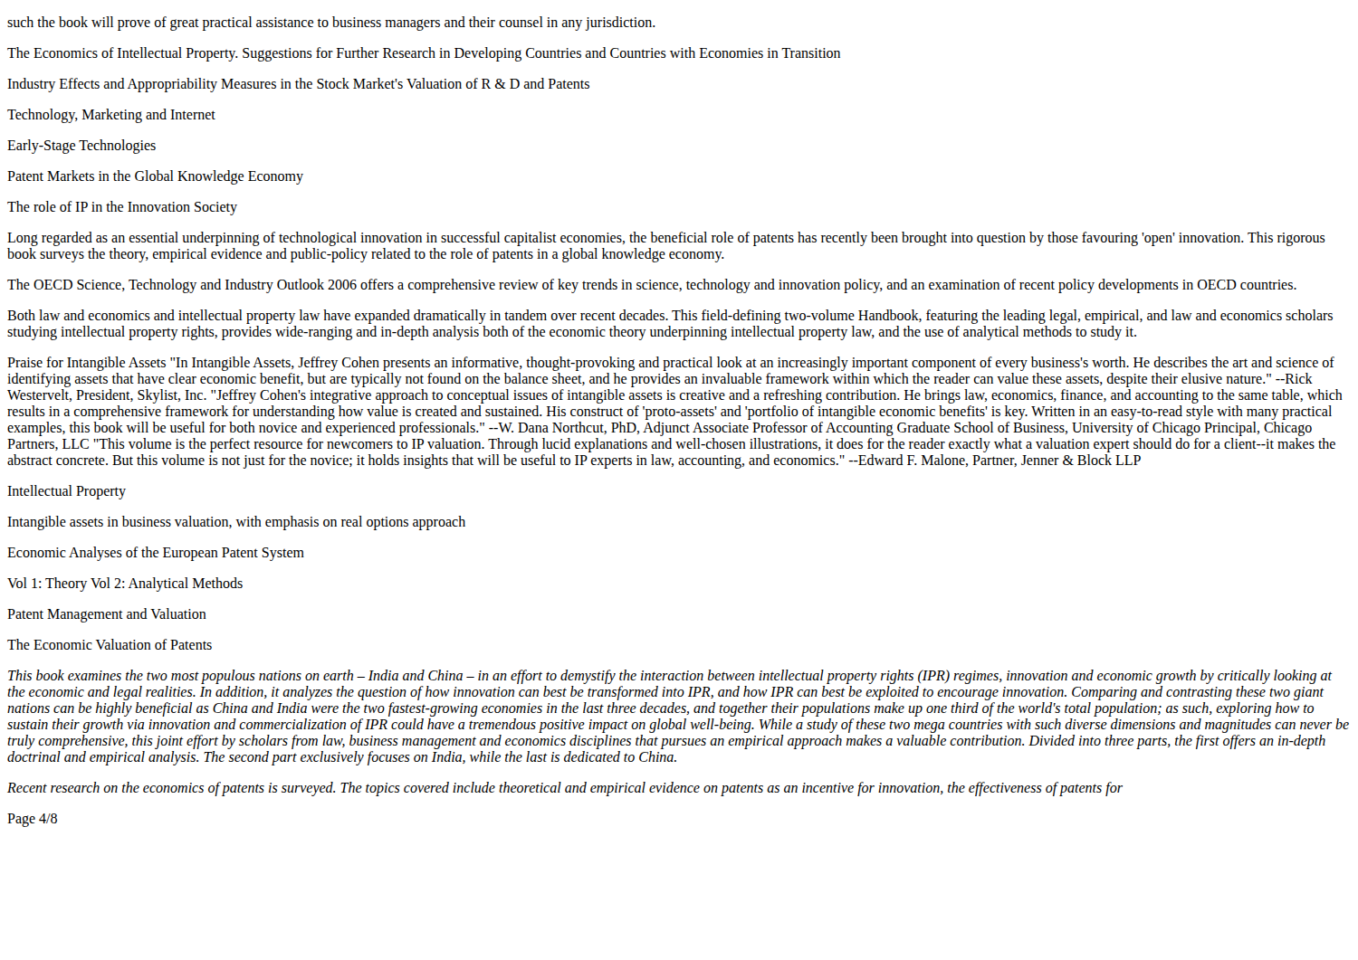such the book will prove of great practical assistance to business managers and their counsel in any jurisdiction.
The Economics of Intellectual Property. Suggestions for Further Research in Developing Countries and Countries with Economies in Transition
Industry Effects and Appropriability Measures in the Stock Market's Valuation of R & D and Patents
Technology, Marketing and Internet
Early-Stage Technologies
Patent Markets in the Global Knowledge Economy
The role of IP in the Innovation Society
Long regarded as an essential underpinning of technological innovation in successful capitalist economies, the beneficial role of patents has recently been brought into question by those favouring 'open' innovation. This rigorous book surveys the theory, empirical evidence and public-policy related to the role of patents in a global knowledge economy.
The OECD Science, Technology and Industry Outlook 2006 offers a comprehensive review of key trends in science, technology and innovation policy, and an examination of recent policy developments in OECD countries.
Both law and economics and intellectual property law have expanded dramatically in tandem over recent decades. This field-defining two-volume Handbook, featuring the leading legal, empirical, and law and economics scholars studying intellectual property rights, provides wide-ranging and in-depth analysis both of the economic theory underpinning intellectual property law, and the use of analytical methods to study it.
Praise for Intangible Assets "In Intangible Assets, Jeffrey Cohen presents an informative, thought-provoking and practical look at an increasingly important component of every business's worth. He describes the art and science of identifying assets that have clear economic benefit, but are typically not found on the balance sheet, and he provides an invaluable framework within which the reader can value these assets, despite their elusive nature." --Rick Westervelt, President, Skylist, Inc. "Jeffrey Cohen's integrative approach to conceptual issues of intangible assets is creative and a refreshing contribution. He brings law, economics, finance, and accounting to the same table, which results in a comprehensive framework for understanding how value is created and sustained. His construct of 'proto-assets' and 'portfolio of intangible economic benefits' is key. Written in an easy-to-read style with many practical examples, this book will be useful for both novice and experienced professionals." --W. Dana Northcut, PhD, Adjunct Associate Professor of Accounting Graduate School of Business, University of Chicago Principal, Chicago Partners, LLC "This volume is the perfect resource for newcomers to IP valuation. Through lucid explanations and well-chosen illustrations, it does for the reader exactly what a valuation expert should do for a client--it makes the abstract concrete. But this volume is not just for the novice; it holds insights that will be useful to IP experts in law, accounting, and economics." --Edward F. Malone, Partner, Jenner & Block LLP
Intellectual Property
Intangible assets in business valuation, with emphasis on real options approach
Economic Analyses of the European Patent System
Vol 1: Theory Vol 2: Analytical Methods
Patent Management and Valuation
The Economic Valuation of Patents
This book examines the two most populous nations on earth – India and China – in an effort to demystify the interaction between intellectual property rights (IPR) regimes, innovation and economic growth by critically looking at the economic and legal realities. In addition, it analyzes the question of how innovation can best be transformed into IPR, and how IPR can best be exploited to encourage innovation. Comparing and contrasting these two giant nations can be highly beneficial as China and India were the two fastest-growing economies in the last three decades, and together their populations make up one third of the world's total population; as such, exploring how to sustain their growth via innovation and commercialization of IPR could have a tremendous positive impact on global well-being. While a study of these two mega countries with such diverse dimensions and magnitudes can never be truly comprehensive, this joint effort by scholars from law, business management and economics disciplines that pursues an empirical approach makes a valuable contribution. Divided into three parts, the first offers an in-depth doctrinal and empirical analysis. The second part exclusively focuses on India, while the last is dedicated to China.
Recent research on the economics of patents is surveyed. The topics covered include theoretical and empirical evidence on patents as an incentive for innovation, the effectiveness of patents for
Page 4/8